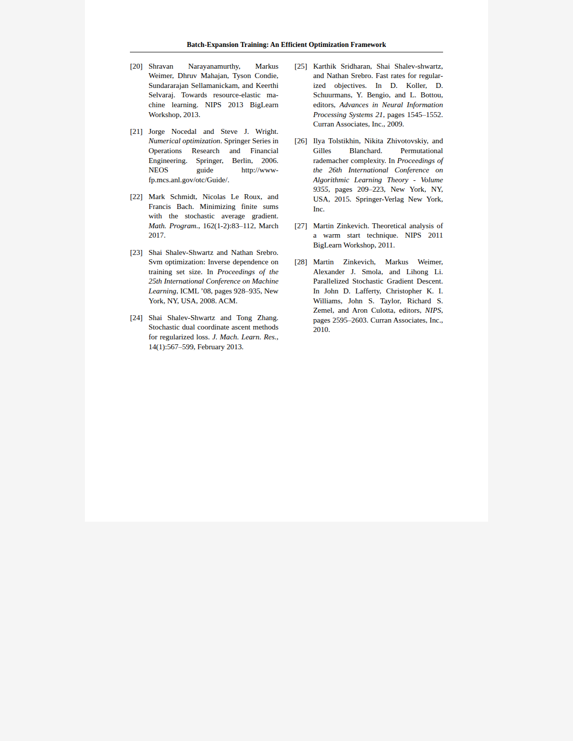Batch-Expansion Training: An Efficient Optimization Framework
[20] Shravan Narayanamurthy, Markus Weimer, Dhruv Mahajan, Tyson Condie, Sundararajan Sellamanickam, and Keerthi Selvaraj. Towards resource-elastic machine learning. NIPS 2013 BigLearn Workshop, 2013.
[21] Jorge Nocedal and Steve J. Wright. Numerical optimization. Springer Series in Operations Research and Financial Engineering. Springer, Berlin, 2006. NEOS guide http://www-fp.mcs.anl.gov/otc/Guide/.
[22] Mark Schmidt, Nicolas Le Roux, and Francis Bach. Minimizing finite sums with the stochastic average gradient. Math. Program., 162(1-2):83–112, March 2017.
[23] Shai Shalev-Shwartz and Nathan Srebro. Svm optimization: Inverse dependence on training set size. In Proceedings of the 25th International Conference on Machine Learning, ICML ’08, pages 928–935, New York, NY, USA, 2008. ACM.
[24] Shai Shalev-Shwartz and Tong Zhang. Stochastic dual coordinate ascent methods for regularized loss. J. Mach. Learn. Res., 14(1):567–599, February 2013.
[25] Karthik Sridharan, Shai Shalev-shwartz, and Nathan Srebro. Fast rates for regularized objectives. In D. Koller, D. Schuurmans, Y. Bengio, and L. Bottou, editors, Advances in Neural Information Processing Systems 21, pages 1545–1552. Curran Associates, Inc., 2009.
[26] Ilya Tolstikhin, Nikita Zhivotovskiy, and Gilles Blanchard. Permutational rademacher complexity. In Proceedings of the 26th International Conference on Algorithmic Learning Theory - Volume 9355, pages 209–223, New York, NY, USA, 2015. Springer-Verlag New York, Inc.
[27] Martin Zinkevich. Theoretical analysis of a warm start technique. NIPS 2011 BigLearn Workshop, 2011.
[28] Martin Zinkevich, Markus Weimer, Alexander J. Smola, and Lihong Li. Parallelized Stochastic Gradient Descent. In John D. Lafferty, Christopher K. I. Williams, John S. Taylor, Richard S. Zemel, and Aron Culotta, editors, NIPS, pages 2595–2603. Curran Associates, Inc., 2010.